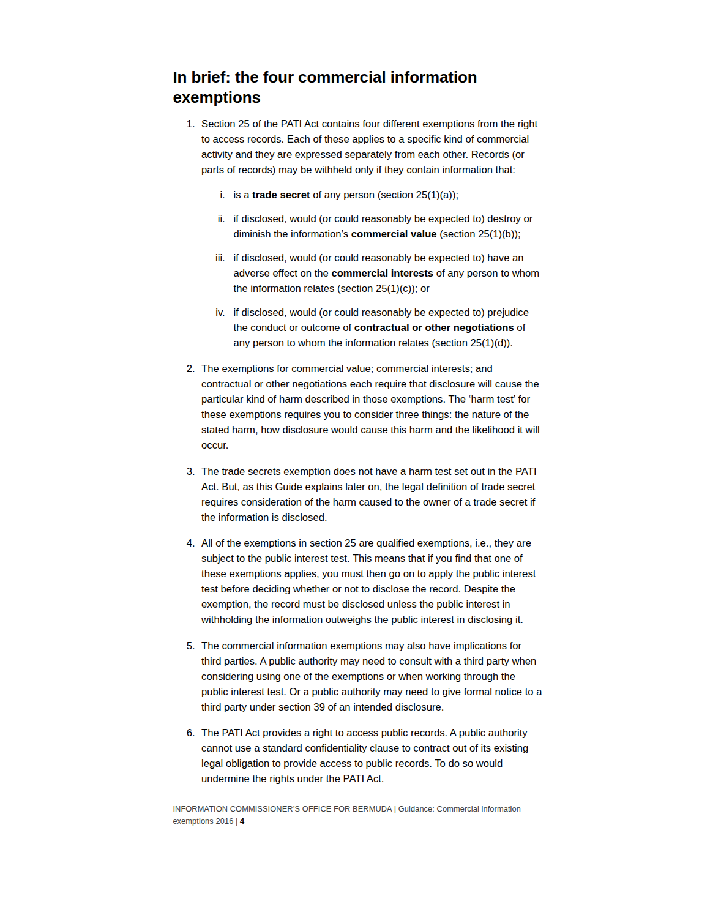In brief: the four commercial information exemptions
Section 25 of the PATI Act contains four different exemptions from the right to access records. Each of these applies to a specific kind of commercial activity and they are expressed separately from each other. Records (or parts of records) may be withheld only if they contain information that:
is a trade secret of any person (section 25(1)(a));
if disclosed, would (or could reasonably be expected to) destroy or diminish the information’s commercial value (section 25(1)(b));
if disclosed, would (or could reasonably be expected to) have an adverse effect on the commercial interests of any person to whom the information relates (section 25(1)(c)); or
if disclosed, would (or could reasonably be expected to) prejudice the conduct or outcome of contractual or other negotiations of any person to whom the information relates (section 25(1)(d)).
The exemptions for commercial value; commercial interests; and contractual or other negotiations each require that disclosure will cause the particular kind of harm described in those exemptions. The ‘harm test’ for these exemptions requires you to consider three things: the nature of the stated harm, how disclosure would cause this harm and the likelihood it will occur.
The trade secrets exemption does not have a harm test set out in the PATI Act. But, as this Guide explains later on, the legal definition of trade secret requires consideration of the harm caused to the owner of a trade secret if the information is disclosed.
All of the exemptions in section 25 are qualified exemptions, i.e., they are subject to the public interest test. This means that if you find that one of these exemptions applies, you must then go on to apply the public interest test before deciding whether or not to disclose the record. Despite the exemption, the record must be disclosed unless the public interest in withholding the information outweighs the public interest in disclosing it.
The commercial information exemptions may also have implications for third parties. A public authority may need to consult with a third party when considering using one of the exemptions or when working through the public interest test. Or a public authority may need to give formal notice to a third party under section 39 of an intended disclosure.
The PATI Act provides a right to access public records. A public authority cannot use a standard confidentiality clause to contract out of its existing legal obligation to provide access to public records. To do so would undermine the rights under the PATI Act.
INFORMATION COMMISSIONER’S OFFICE FOR BERMUDA | Guidance: Commercial information exemptions 2016 | 4